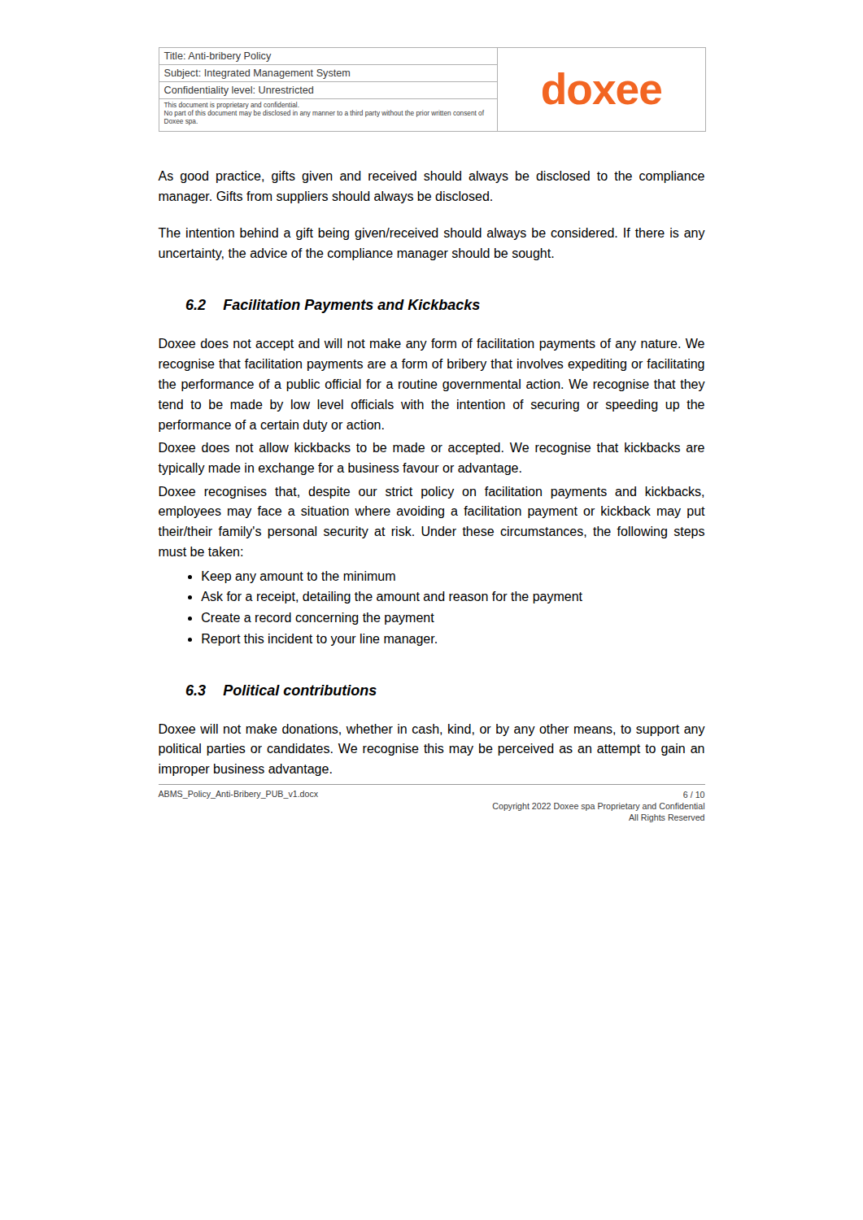Title: Anti-bribery Policy
Subject: Integrated Management System
Confidentiality level: Unrestricted
This document is proprietary and confidential.
No part of this document may be disclosed in any manner to a third party without the prior written consent of Doxee spa.
doxee
As good practice, gifts given and received should always be disclosed to the compliance manager. Gifts from suppliers should always be disclosed.
The intention behind a gift being given/received should always be considered. If there is any uncertainty, the advice of the compliance manager should be sought.
6.2 Facilitation Payments and Kickbacks
Doxee does not accept and will not make any form of facilitation payments of any nature. We recognise that facilitation payments are a form of bribery that involves expediting or facilitating the performance of a public official for a routine governmental action. We recognise that they tend to be made by low level officials with the intention of securing or speeding up the performance of a certain duty or action.
Doxee does not allow kickbacks to be made or accepted. We recognise that kickbacks are typically made in exchange for a business favour or advantage.
Doxee recognises that, despite our strict policy on facilitation payments and kickbacks, employees may face a situation where avoiding a facilitation payment or kickback may put their/their family's personal security at risk. Under these circumstances, the following steps must be taken:
Keep any amount to the minimum
Ask for a receipt, detailing the amount and reason for the payment
Create a record concerning the payment
Report this incident to your line manager.
6.3 Political contributions
Doxee will not make donations, whether in cash, kind, or by any other means, to support any political parties or candidates. We recognise this may be perceived as an attempt to gain an improper business advantage.
ABMS_Policy_Anti-Bribery_PUB_v1.docx
6 / 10
Copyright 2022 Doxee spa Proprietary and Confidential
All Rights Reserved